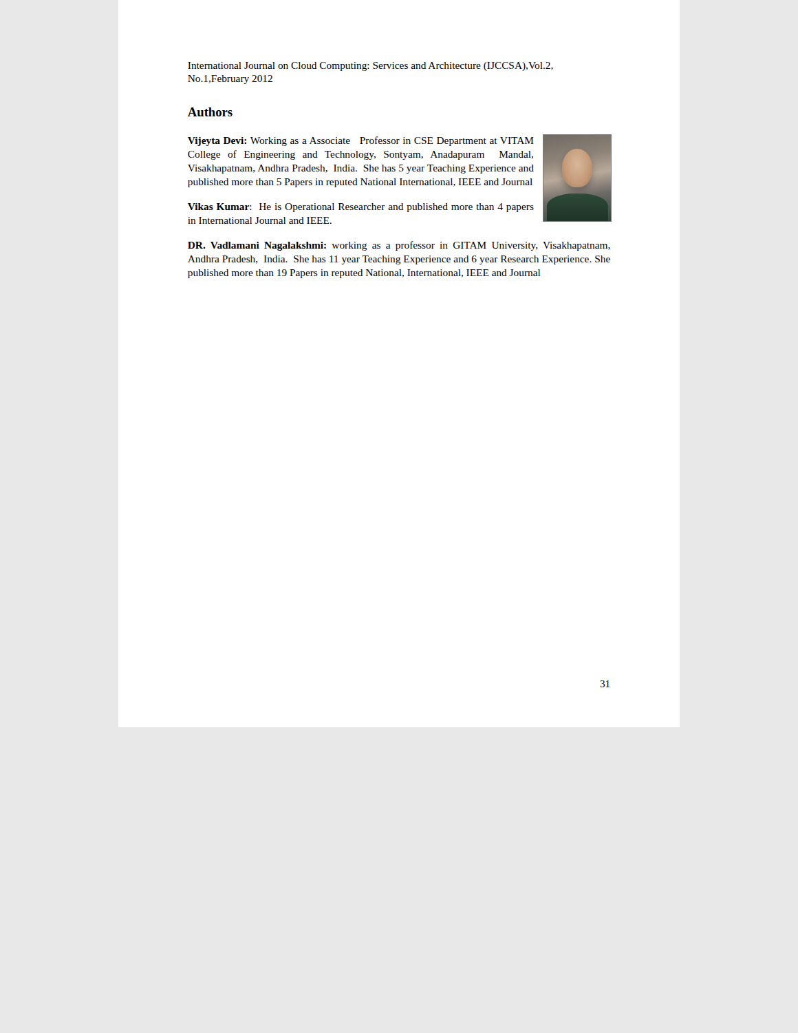International Journal on Cloud Computing: Services and Architecture (IJCCSA),Vol.2, No.1,February 2012
Authors
Vijeyta Devi: Working as a Associate Professor in CSE Department at VITAM College of Engineering and Technology, Sontyam, Anadapuram Mandal, Visakhapatnam, Andhra Pradesh, India. She has 5 year Teaching Experience and published more than 5 Papers in reputed National International, IEEE and Journal
Vikas Kumar: He is Operational Researcher and published more than 4 papers in International Journal and IEEE.
DR. Vadlamani Nagalakshmi: working as a professor in GITAM University, Visakhapatnam, Andhra Pradesh, India. She has 11 year Teaching Experience and 6 year Research Experience. She published more than 19 Papers in reputed National, International, IEEE and Journal
31